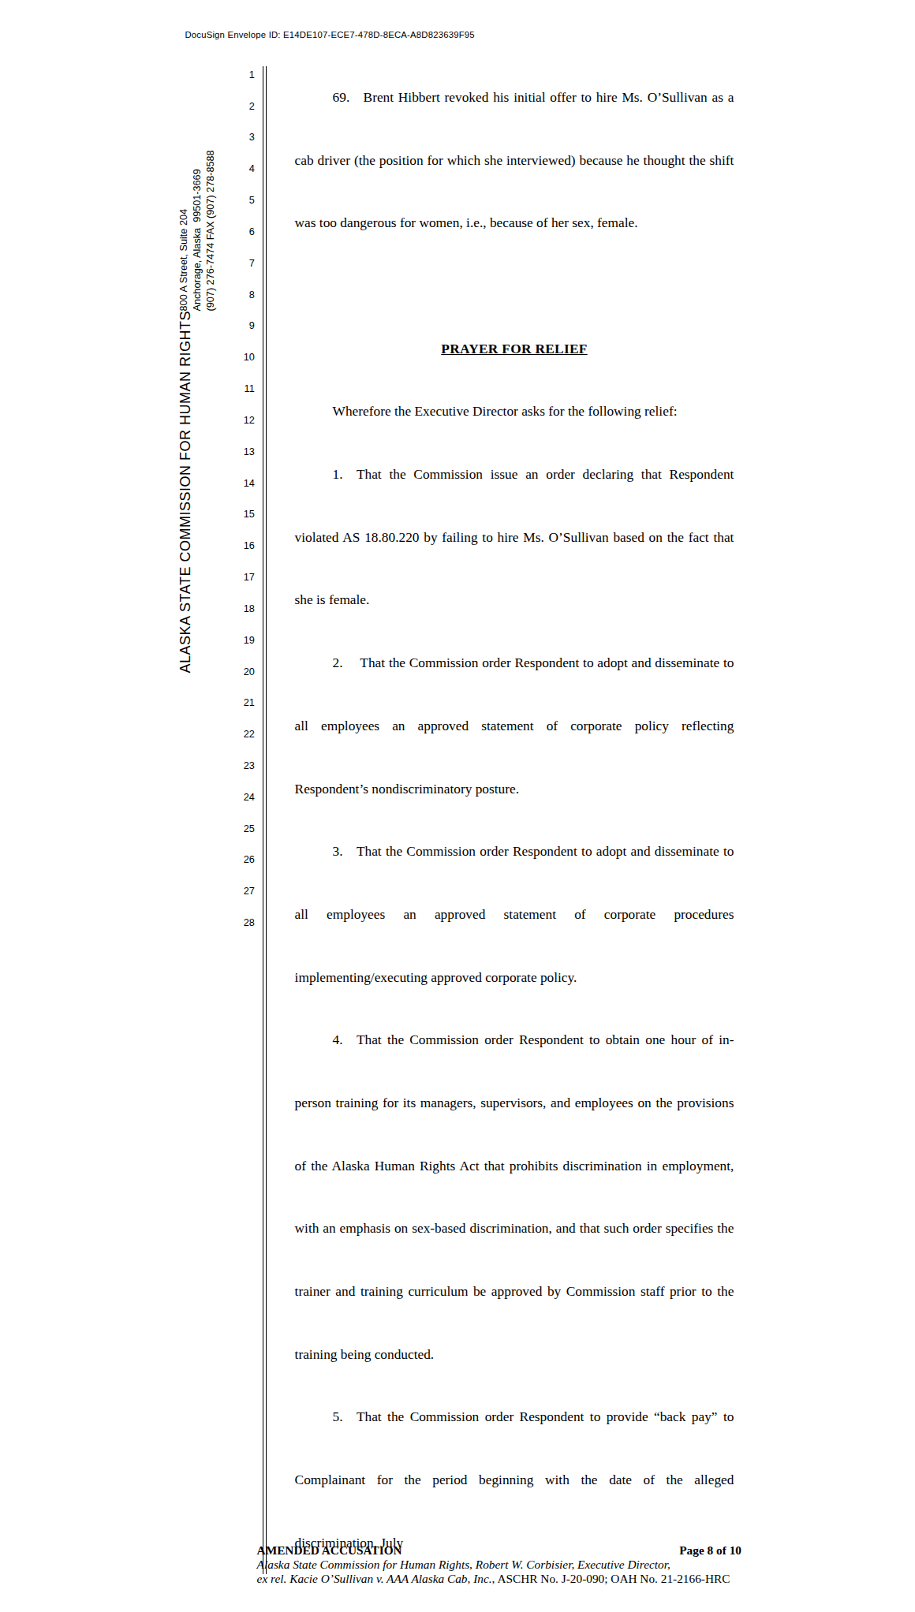DocuSign Envelope ID: E14DE107-ECE7-478D-8ECA-A8D823639F95
ALASKA STATE COMMISSION FOR HUMAN RIGHTS 800 A Street, Suite 204
Anchorage, Alaska 99501-3669
(907) 276-7474 FAX (907) 278-8588
1
2
3
4
5
6
7
8
9
10
11
12
13
14
15
16
17
18
19
20
21
22
23
24
25
26
27
28
69. Brent Hibbert revoked his initial offer to hire Ms. O’Sullivan as a cab driver (the position for which she interviewed) because he thought the shift was too dangerous for women, i.e., because of her sex, female.
PRAYER FOR RELIEF
Wherefore the Executive Director asks for the following relief:
1. That the Commission issue an order declaring that Respondent violated AS 18.80.220 by failing to hire Ms. O’Sullivan based on the fact that she is female.
2.  That the Commission order Respondent to adopt and disseminate to all employees an approved statement of corporate policy reflecting Respondent’s nondiscriminatory posture.
3. That the Commission order Respondent to adopt and disseminate to all employees an approved statement of corporate procedures implementing/executing approved corporate policy.
4. That the Commission order Respondent to obtain one hour of in-person training for its managers, supervisors, and employees on the provisions of the Alaska Human Rights Act that prohibits discrimination in employment, with an emphasis on sex-based discrimination, and that such order specifies the trainer and training curriculum be approved by Commission staff prior to the training being conducted.
5. That the Commission order Respondent to provide “back pay” to Complainant for the period beginning with the date of the alleged discrimination, July
AMENDED ACCUSATION Page 8 of 10
Alaska State Commission for Human Rights, Robert W. Corbisier, Executive Director,
ex rel. Kacie O’Sullivan v. AAA Alaska Cab, Inc., ASCHR No. J-20-090; OAH No. 21-2166-HRC